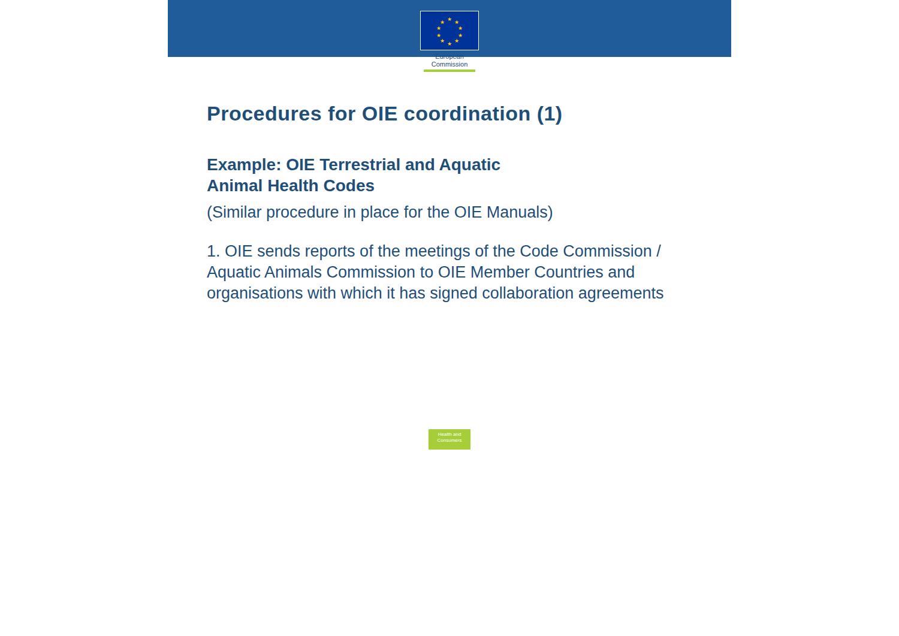★ ★ ★ ★ ★ ★ ★ ★ ★ ★
European
Commission
Procedures for OIE coordination (1)
Example: OIE Terrestrial and Aquatic
Animal Health Codes
(Similar procedure in place for the OIE Manuals)
1. OIE sends reports of the meetings of the Code Commission / Aquatic Animals Commission to OIE Member Countries and organisations with which it has signed collaboration agreements
Health and
Consumers